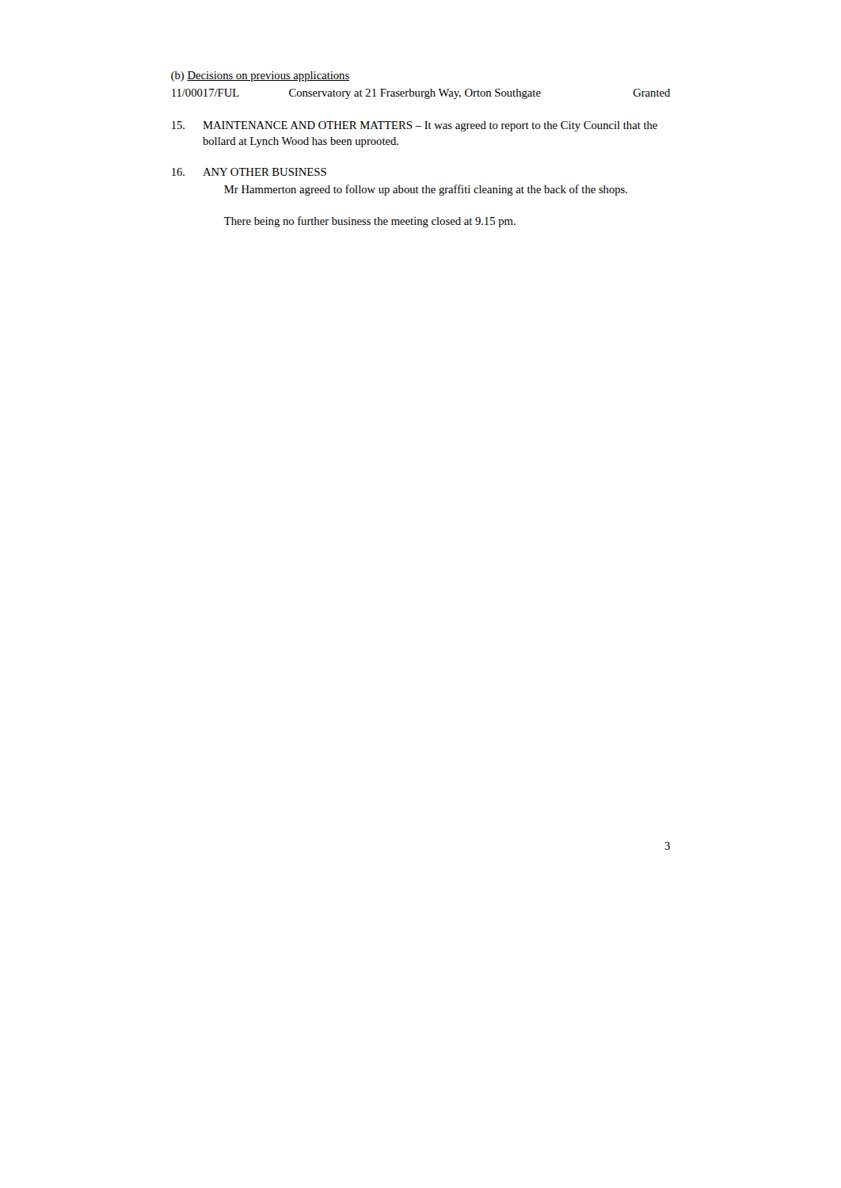(b) Decisions on previous applications
11/00017/FUL
Conservatory at 21 Fraserburgh Way, Orton Southgate
Granted
15. MAINTENANCE AND OTHER MATTERS – It was agreed to report to the City Council that the bollard at Lynch Wood has been uprooted.
16. ANY OTHER BUSINESS
Mr Hammerton agreed to follow up about the graffiti cleaning at the back of the shops.
There being no further business the meeting closed at 9.15 pm.
3